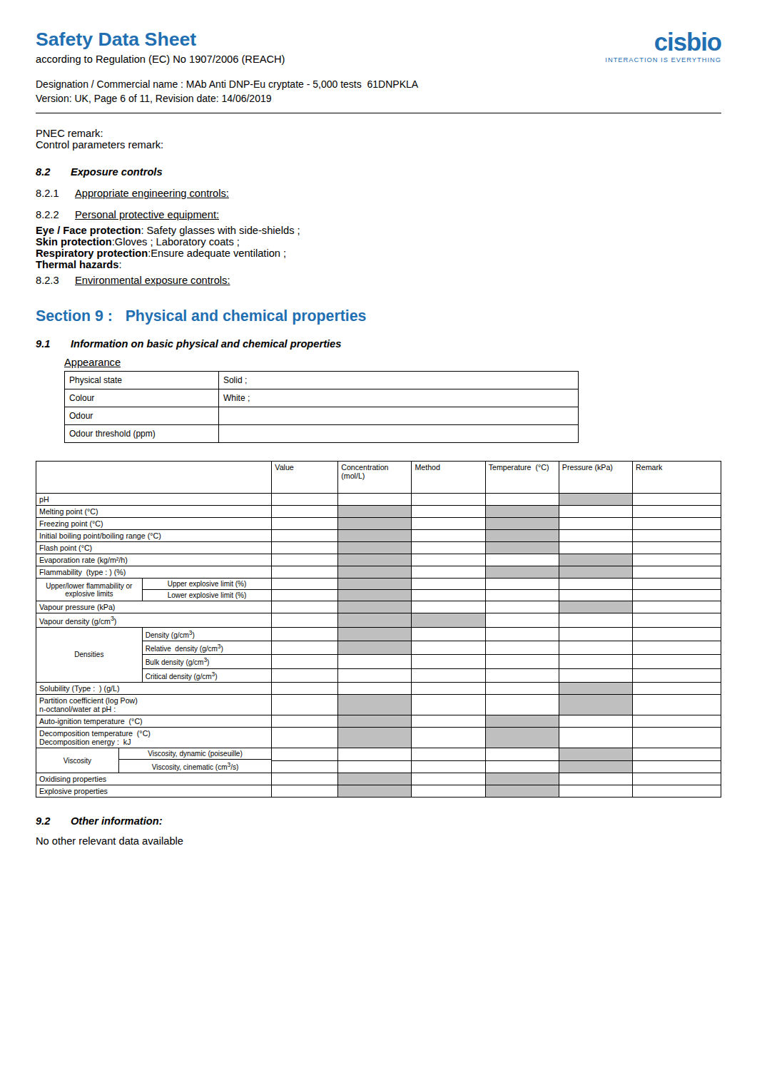Safety Data Sheet
according to Regulation (EC) No 1907/2006 (REACH)
Designation / Commercial name : MAb Anti DNP-Eu cryptate - 5,000 tests 61DNPKLA
Version: UK, Page 6 of 11, Revision date: 14/06/2019
cisbio
INTERACTION IS EVERYTHING
PNEC remark:
Control parameters remark:
8.2 Exposure controls
8.2.1
Appropriate engineering controls:
8.2.2
Personal protective equipment:
Eye / Face protection: Safety glasses with side-shields ;
Skin protection:Gloves ; Laboratory coats ;
Respiratory protection:Ensure adequate ventilation ;
Thermal hazards:
8.2.3
Environmental exposure controls:
Section 9 : Physical and chemical properties
9.1 Information on basic physical and chemical properties
Appearance
| Physical state | Solid ; |
| Colour | White ; |
| Odour | |
| Odour threshold (ppm) | |
| | Value | Concentration (mol/L) | Method | Temperature (°C) | Pressure (kPa) | Remark |
| --- | --- | --- | --- | --- | --- | --- |
| pH | | | | | | |
| Melting point (°C) | | | | | | |
| Freezing point (°C) | | | | | | |
| Initial boiling point/boiling range (°C) | | | | | | |
| Flash point (°C) | | | | | | |
| Evaporation rate (kg/m²/h) | | | | | | |
| Flammability (type : ) (%) | | | | | | |
| / Upper/lower flammability or explosive limits / Upper explosive limit (%) / / Lower explosive limit (%) / | | | | | | |
| Vapour pressure (kPa) | | | | | | |
| Vapour density (g/cm 3 ) | | | | | | |
| / Densities / Density (g/cm 3 ) / / Relative density (g/cm 3 ) / / Bulk density (g/cm 3 ) / / Critical density (g/cm 3 ) / | | | | | | |
| Solubility (Type : ) (g/L) | | | | | | |
| Partition coefficient (log Pow) n-octanol/water at pH : | | | | | | |
| Auto-ignition temperature (°C) | | | | | | |
| Decomposition temperature (°C) Decomposition energy : kJ | | | | | | |
| / Viscosity / Viscosity, dynamic (poiseuille) / / Viscosity, cinematic (cm 3 /s) / | | | | | | |
| Oxidising properties | | | | | | |
| Explosive properties | | | | | | |
9.2 Other information:
No other relevant data available